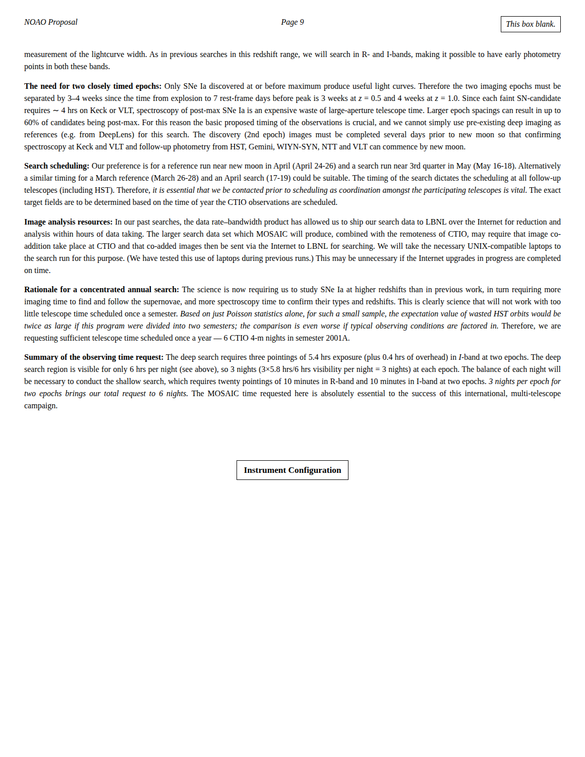NOAO Proposal
Page 9
This box blank.
measurement of the lightcurve width. As in previous searches in this redshift range, we will search in R- and I-bands, making it possible to have early photometry points in both these bands.
The need for two closely timed epochs: Only SNe Ia discovered at or before maximum produce useful light curves. Therefore the two imaging epochs must be separated by 3–4 weeks since the time from explosion to 7 rest-frame days before peak is 3 weeks at z = 0.5 and 4 weeks at z = 1.0. Since each faint SN-candidate requires ∼ 4 hrs on Keck or VLT, spectroscopy of post-max SNe Ia is an expensive waste of large-aperture telescope time. Larger epoch spacings can result in up to 60% of candidates being post-max. For this reason the basic proposed timing of the observations is crucial, and we cannot simply use pre-existing deep imaging as references (e.g. from DeepLens) for this search. The discovery (2nd epoch) images must be completed several days prior to new moon so that confirming spectroscopy at Keck and VLT and follow-up photometry from HST, Gemini, WIYN-SYN, NTT and VLT can commence by new moon.
Search scheduling: Our preference is for a reference run near new moon in April (April 24-26) and a search run near 3rd quarter in May (May 16-18). Alternatively a similar timing for a March reference (March 26-28) and an April search (17-19) could be suitable. The timing of the search dictates the scheduling at all follow-up telescopes (including HST). Therefore, it is essential that we be contacted prior to scheduling as coordination amongst the participating telescopes is vital. The exact target fields are to be determined based on the time of year the CTIO observations are scheduled.
Image analysis resources: In our past searches, the data rate–bandwidth product has allowed us to ship our search data to LBNL over the Internet for reduction and analysis within hours of data taking. The larger search data set which MOSAIC will produce, combined with the remoteness of CTIO, may require that image co-addition take place at CTIO and that co-added images then be sent via the Internet to LBNL for searching. We will take the necessary UNIX-compatible laptops to the search run for this purpose. (We have tested this use of laptops during previous runs.) This may be unnecessary if the Internet upgrades in progress are completed on time.
Rationale for a concentrated annual search: The science is now requiring us to study SNe Ia at higher redshifts than in previous work, in turn requiring more imaging time to find and follow the supernovae, and more spectroscopy time to confirm their types and redshifts. This is clearly science that will not work with too little telescope time scheduled once a semester. Based on just Poisson statistics alone, for such a small sample, the expectation value of wasted HST orbits would be twice as large if this program were divided into two semesters; the comparison is even worse if typical observing conditions are factored in. Therefore, we are requesting sufficient telescope time scheduled once a year — 6 CTIO 4-m nights in semester 2001A.
Summary of the observing time request: The deep search requires three pointings of 5.4 hrs exposure (plus 0.4 hrs of overhead) in I-band at two epochs. The deep search region is visible for only 6 hrs per night (see above), so 3 nights (3×5.8 hrs/6 hrs visibility per night = 3 nights) at each epoch. The balance of each night will be necessary to conduct the shallow search, which requires twenty pointings of 10 minutes in R-band and 10 minutes in I-band at two epochs. 3 nights per epoch for two epochs brings our total request to 6 nights. The MOSAIC time requested here is absolutely essential to the success of this international, multi-telescope campaign.
Instrument Configuration